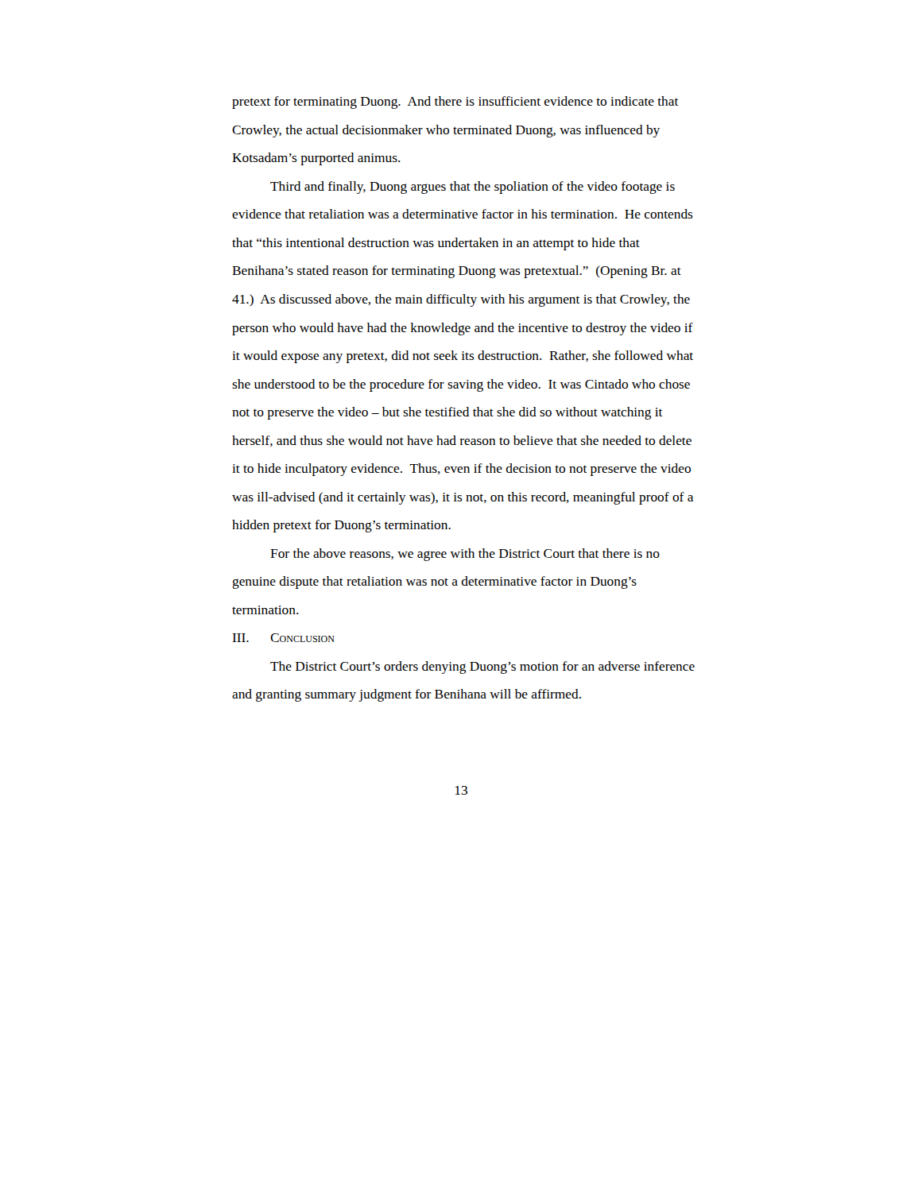pretext for terminating Duong. And there is insufficient evidence to indicate that Crowley, the actual decisionmaker who terminated Duong, was influenced by Kotsadam’s purported animus.
Third and finally, Duong argues that the spoliation of the video footage is evidence that retaliation was a determinative factor in his termination. He contends that “this intentional destruction was undertaken in an attempt to hide that Benihana’s stated reason for terminating Duong was pretextual.” (Opening Br. at 41.) As discussed above, the main difficulty with his argument is that Crowley, the person who would have had the knowledge and the incentive to destroy the video if it would expose any pretext, did not seek its destruction. Rather, she followed what she understood to be the procedure for saving the video. It was Cintado who chose not to preserve the video – but she testified that she did so without watching it herself, and thus she would not have had reason to believe that she needed to delete it to hide inculpatory evidence. Thus, even if the decision to not preserve the video was ill-advised (and it certainly was), it is not, on this record, meaningful proof of a hidden pretext for Duong’s termination.
For the above reasons, we agree with the District Court that there is no genuine dispute that retaliation was not a determinative factor in Duong’s termination.
III. Conclusion
The District Court’s orders denying Duong’s motion for an adverse inference and granting summary judgment for Benihana will be affirmed.
13